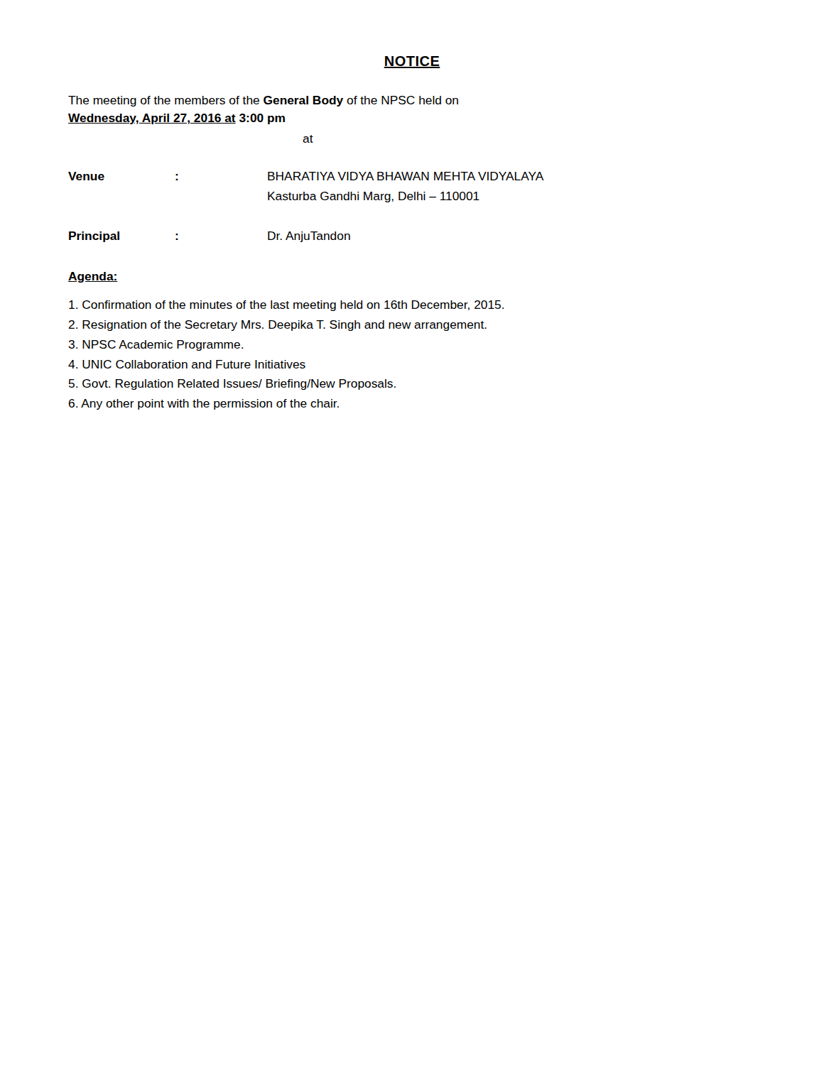NOTICE
The meeting of the members of the General Body of the NPSC held on
Wednesday, April 27, 2016 at 3:00 pm
at
| Venue | : | BHARATIYA VIDYA BHAWAN MEHTA VIDYALAYA |
| | | Kasturba Gandhi Marg, Delhi – 110001 |
| Principal | : | Dr. AnjuTandon |
Agenda:
1. Confirmation of the minutes of the last meeting held on 16th December, 2015.
2. Resignation of the Secretary Mrs. Deepika T. Singh and new arrangement.
3. NPSC Academic Programme.
4. UNIC Collaboration and Future Initiatives
5. Govt. Regulation Related Issues/ Briefing/New Proposals.
6. Any other point with the permission of the chair.